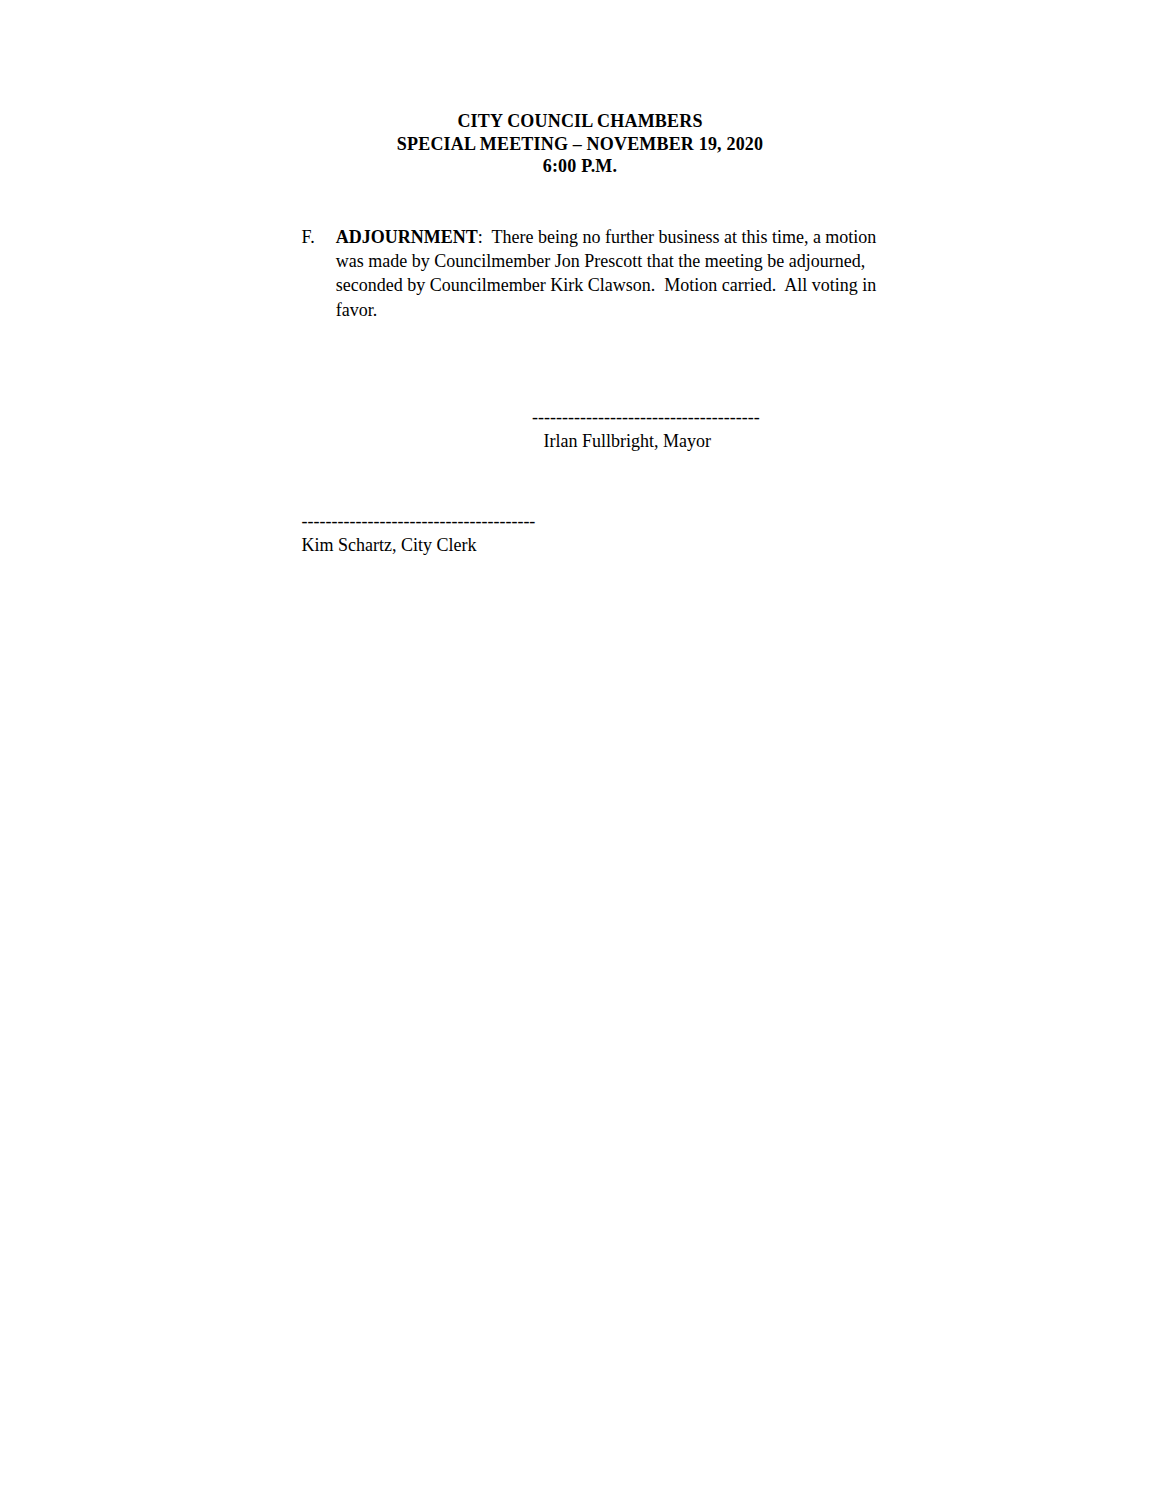CITY COUNCIL CHAMBERS
SPECIAL MEETING – NOVEMBER 19, 2020
6:00 P.M.
F.
ADJOURNMENT: There being no further business at this time, a motion was made by Councilmember Jon Prescott that the meeting be adjourned, seconded by Councilmember Kirk Clawson. Motion carried. All voting in favor.
--------------------------------------
Irlan Fullbright, Mayor
---------------------------------------
Kim Schartz, City Clerk